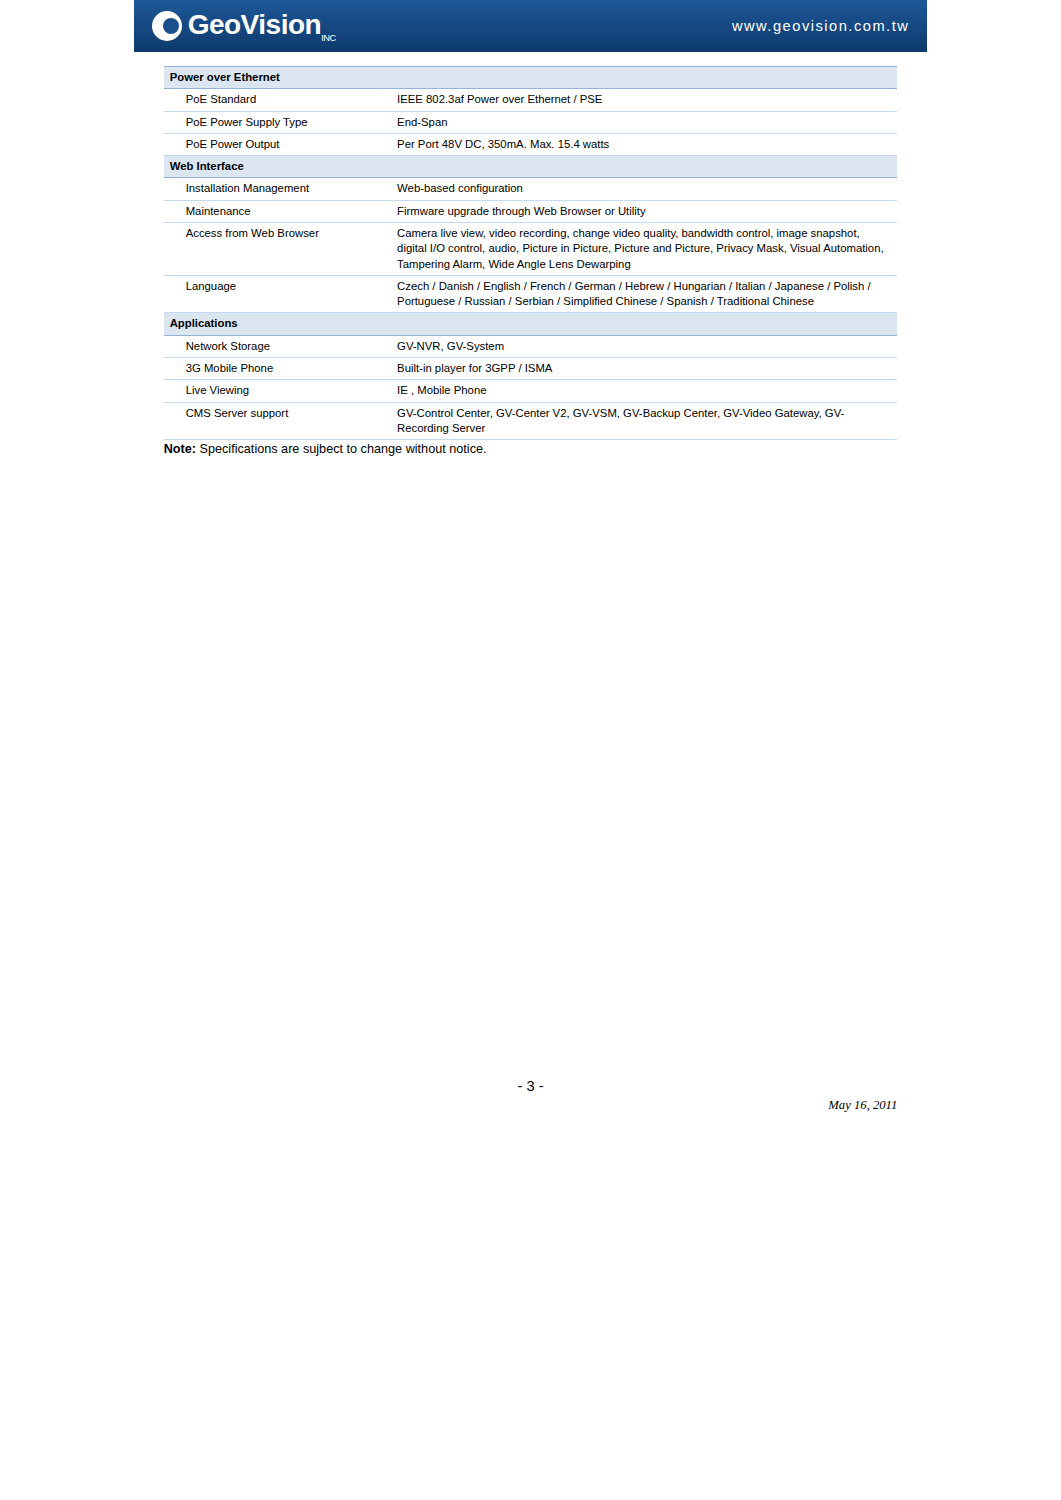GeoVisionINC
www.geovision.com.tw
| Power over Ethernet |
| PoE Standard | IEEE 802.3af Power over Ethernet / PSE |
| PoE Power Supply Type | End-Span |
| PoE Power Output | Per Port 48V DC, 350mA. Max. 15.4 watts |
| Web Interface |
| Installation Management | Web-based configuration |
| Maintenance | Firmware upgrade through Web Browser or Utility |
| Access from Web Browser | Camera live view, video recording, change video quality, bandwidth control, image snapshot, digital I/O control, audio, Picture in Picture, Picture and Picture, Privacy Mask, Visual Automation, Tampering Alarm, Wide Angle Lens Dewarping |
| Language | Czech / Danish / English / French / German / Hebrew / Hungarian / Italian / Japanese / Polish / Portuguese / Russian / Serbian / Simplified Chinese / Spanish / Traditional Chinese |
| Applications |
| Network Storage | GV-NVR, GV-System |
| 3G Mobile Phone | Built-in player for 3GPP / ISMA |
| Live Viewing | IE , Mobile Phone |
| CMS Server support | GV-Control Center, GV-Center V2, GV-VSM, GV-Backup Center, GV-Video Gateway, GV-Recording Server |
Note: Specifications are sujbect to change without notice.
- 3 -
May 16, 2011